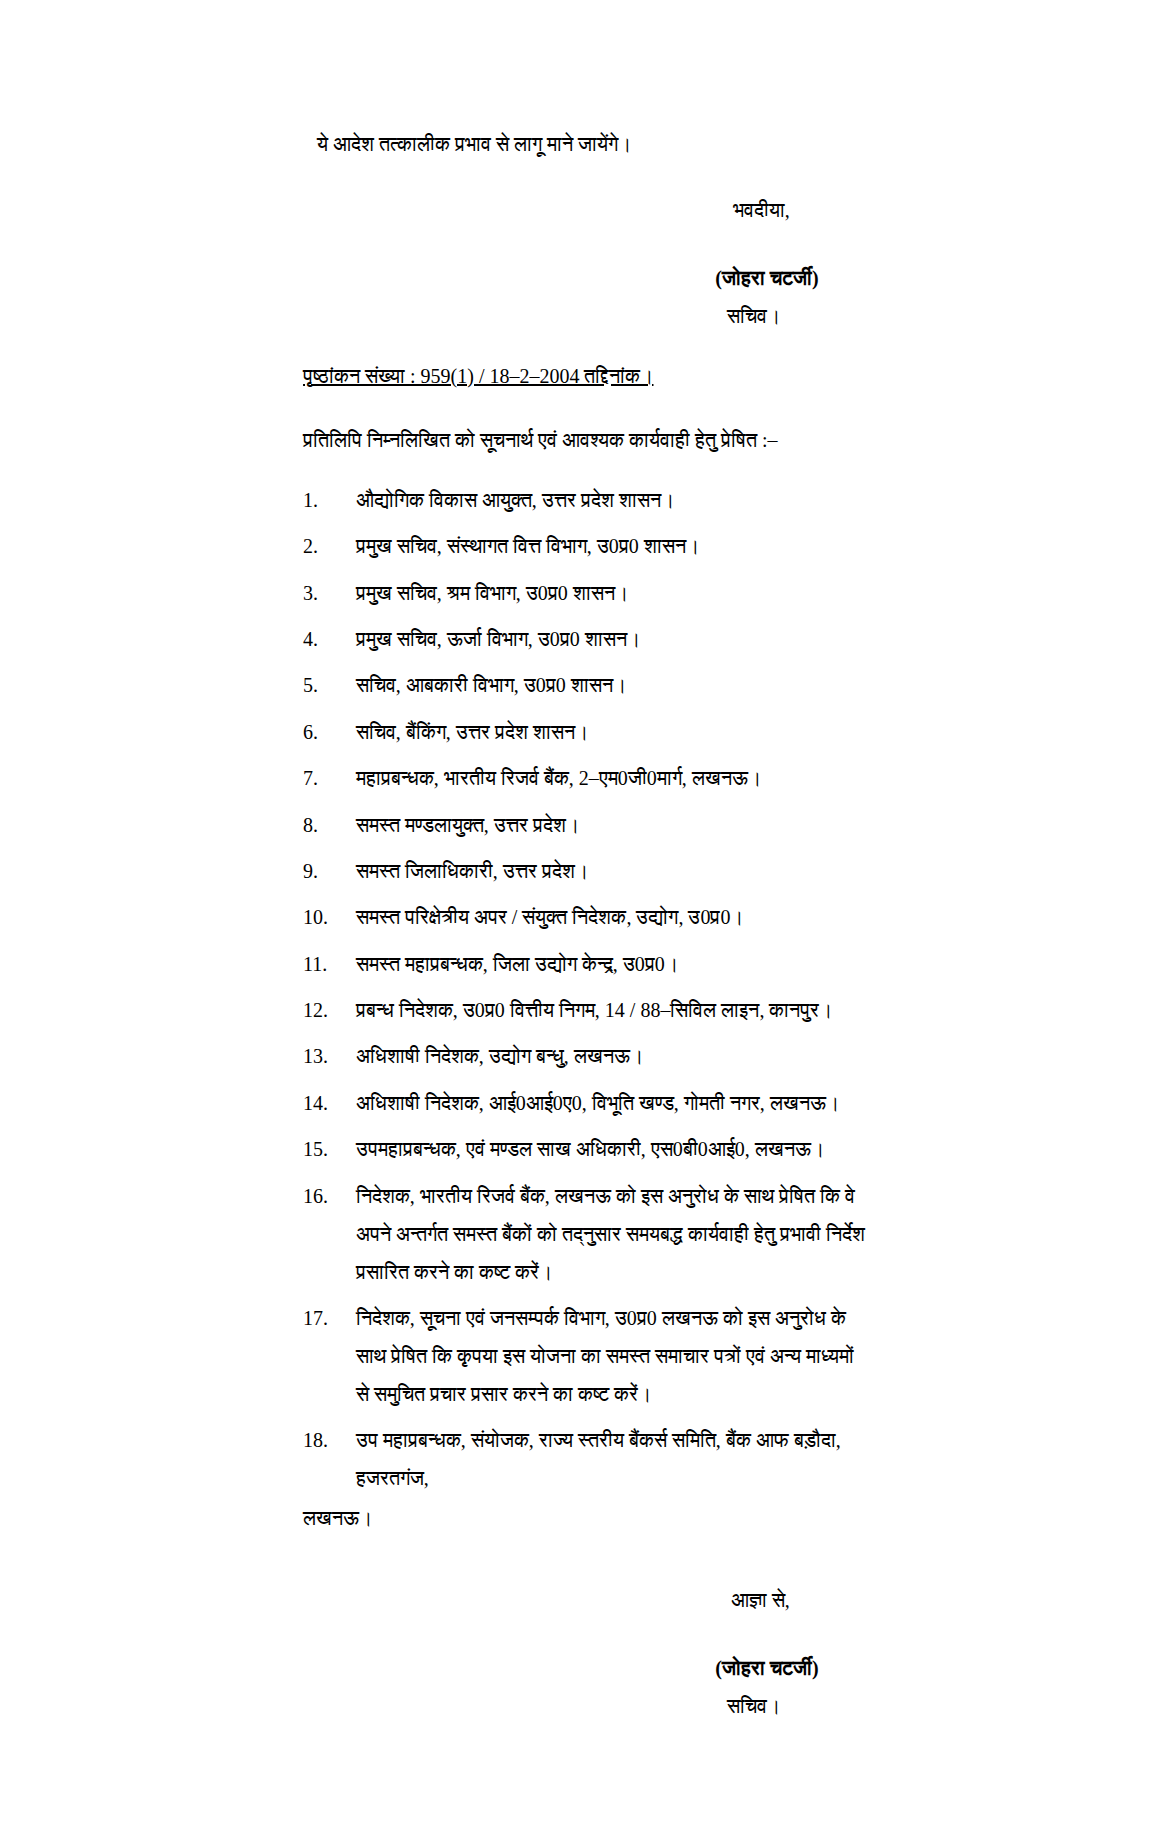ये आदेश तत्कालीक प्रभाव से लागू माने जायेंगे।
भवदीया,
(जोहरा चटर्जी)
सचिव।
पृष्ठांकन संख्या : 959(1) / 18–2–2004 तद्दिनांक।
प्रतिलिपि निम्नलिखित को सूचनार्थ एवं आवश्यक कार्यवाही हेतु प्रेषित :–
| 1. | औद्योगिक विकास आयुक्त, उत्तर प्रदेश शासन। |
| 2. | प्रमुख सचिव, संस्थागत वित्त विभाग, उ0प्र0 शासन। |
| 3. | प्रमुख सचिव, श्रम विभाग, उ0प्र0 शासन। |
| 4. | प्रमुख सचिव, ऊर्जा विभाग, उ0प्र0 शासन। |
| 5. | सचिव, आबकारी विभाग, उ0प्र0 शासन। |
| 6. | सचिव, बैंकिंग, उत्तर प्रदेश शासन। |
| 7. | महाप्रबन्धक, भारतीय रिजर्व बैंक, 2–एम0जी0मार्ग, लखनऊ। |
| 8. | समस्त मण्डलायुक्त, उत्तर प्रदेश। |
| 9. | समस्त जिलाधिकारी, उत्तर प्रदेश। |
| 10. | समस्त परिक्षेत्रीय अपर / संयुक्त निदेशक, उद्योग, उ0प्र0। |
| 11. | समस्त महाप्रबन्धक, जिला उद्योग केन्द्र, उ0प्र0। |
| 12. | प्रबन्ध निदेशक, उ0प्र0 वित्तीय निगम, 14 / 88–सिविल लाइन, कानपुर। |
| 13. | अधिशाषी निदेशक, उद्योग बन्धु, लखनऊ। |
| 14. | अधिशाषी निदेशक, आई0आई0ए0, विभूति खण्ड, गोमती नगर, लखनऊ। |
| 15. | उपमहाप्रबन्धक, एवं मण्डल साख अधिकारी, एस0बी0आई0, लखनऊ। |
| 16. | निदेशक, भारतीय रिजर्व बैंक, लखनऊ को इस अनुरोध के साथ प्रेषित कि वे अपने अन्तर्गत समस्त बैंकों को तद्नुसार समयबद्ध कार्यवाही हेतु प्रभावी निर्देश प्रसारित करने का कष्ट करें। |
| 17. | निदेशक, सूचना एवं जनसम्पर्क विभाग, उ0प्र0 लखनऊ को इस अनुरोध के साथ प्रेषित कि कृपया इस योजना का समस्त समाचार पत्रों एवं अन्य माध्यमों से समुचित प्रचार प्रसार करने का कष्ट करें। |
| 18. | उप महाप्रबन्धक, संयोजक, राज्य स्तरीय बैंकर्स समिति, बैंक आफ बड़ौदा, हजरतगंज, |
लखनऊ।
आज्ञा से,
(जोहरा चटर्जी)
सचिव।